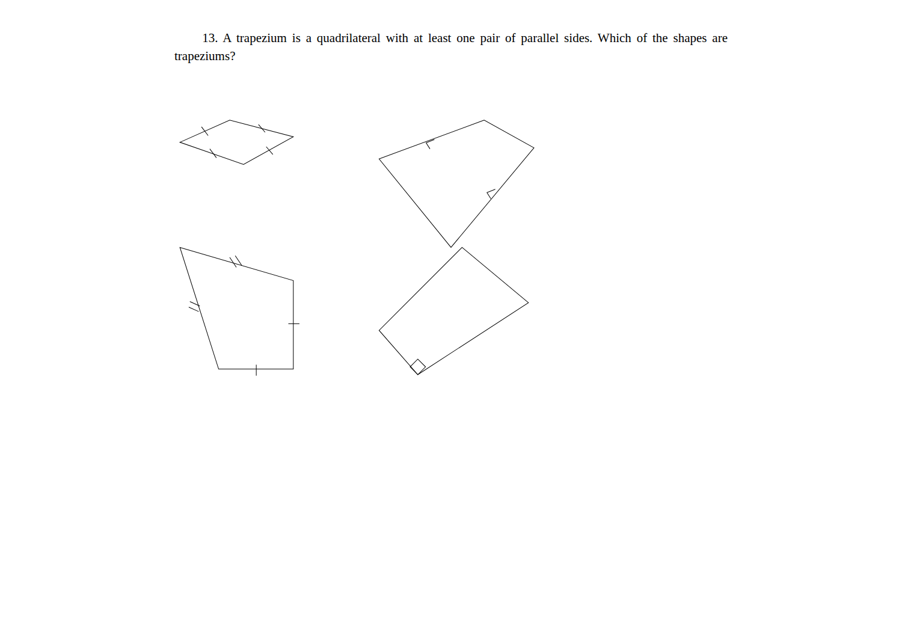13. A trapezium is a quadrilateral with at least one pair of parallel sides. Which of the shapes are trapeziums?